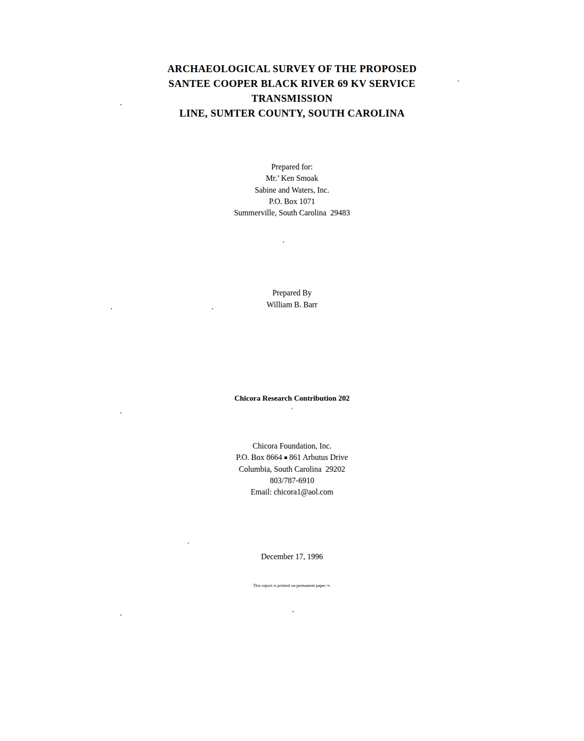. .
Archaeological Survey of the Proposed
Santee Cooper Black River 69 kV Service Transmission
Line, Sumter County, South Carolina
Prepared for:
Mr.’ Ken Smoak
Sabine and Waters, Inc.
P.O. Box 1071
Summerville, South Carolina 29483
.
Prepared By
William B. Barr
. .
Chicora Research Contribution 202
'
Chicora Foundation, Inc.
P.O. Box 8664 ■ 861 Arbutus Drive
Columbia, South Carolina 29202
803/787-6910
Email: chicora1@aol.com
.
' December 17, 1996
This report is printed on permanent paper ∞.
. .